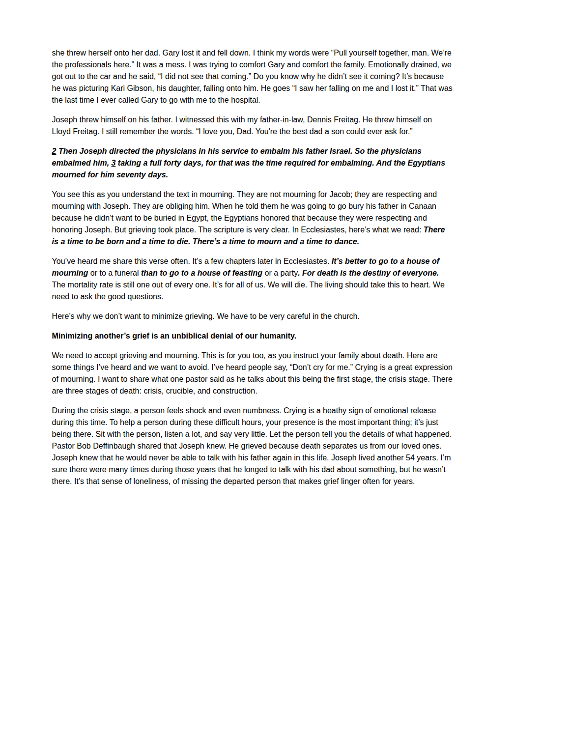she threw herself onto her dad. Gary lost it and fell down. I think my words were “Pull yourself together, man. We’re the professionals here.” It was a mess. I was trying to comfort Gary and comfort the family. Emotionally drained, we got out to the car and he said, “I did not see that coming.” Do you know why he didn’t see it coming? It’s because he was picturing Kari Gibson, his daughter, falling onto him. He goes “I saw her falling on me and I lost it.” That was the last time I ever called Gary to go with me to the hospital.
Joseph threw himself on his father. I witnessed this with my father-in-law, Dennis Freitag. He threw himself on Lloyd Freitag. I still remember the words. “I love you, Dad. You're the best dad a son could ever ask for.”
2 Then Joseph directed the physicians in his service to embalm his father Israel. So the physicians embalmed him, 3 taking a full forty days, for that was the time required for embalming. And the Egyptians mourned for him seventy days.
You see this as you understand the text in mourning. They are not mourning for Jacob; they are respecting and mourning with Joseph. They are obliging him. When he told them he was going to go bury his father in Canaan because he didn’t want to be buried in Egypt, the Egyptians honored that because they were respecting and honoring Joseph. But grieving took place. The scripture is very clear. In Ecclesiastes, here’s what we read: There is a time to be born and a time to die. There’s a time to mourn and a time to dance.
You’ve heard me share this verse often. It’s a few chapters later in Ecclesiastes. It’s better to go to a house of mourning or to a funeral than to go to a house of feasting or a party. For death is the destiny of everyone. The mortality rate is still one out of every one. It’s for all of us. We will die. The living should take this to heart. We need to ask the good questions.
Here’s why we don’t want to minimize grieving. We have to be very careful in the church.
Minimizing another’s grief is an unbiblical denial of our humanity.
We need to accept grieving and mourning. This is for you too, as you instruct your family about death. Here are some things I’ve heard and we want to avoid. I’ve heard people say, “Don’t cry for me.” Crying is a great expression of mourning. I want to share what one pastor said as he talks about this being the first stage, the crisis stage. There are three stages of death: crisis, crucible, and construction.
During the crisis stage, a person feels shock and even numbness. Crying is a heathy sign of emotional release during this time. To help a person during these difficult hours, your presence is the most important thing; it’s just being there. Sit with the person, listen a lot, and say very little. Let the person tell you the details of what happened. Pastor Bob Deffinbaugh shared that Joseph knew. He grieved because death separates us from our loved ones. Joseph knew that he would never be able to talk with his father again in this life. Joseph lived another 54 years. I’m sure there were many times during those years that he longed to talk with his dad about something, but he wasn’t there. It’s that sense of loneliness, of missing the departed person that makes grief linger often for years.